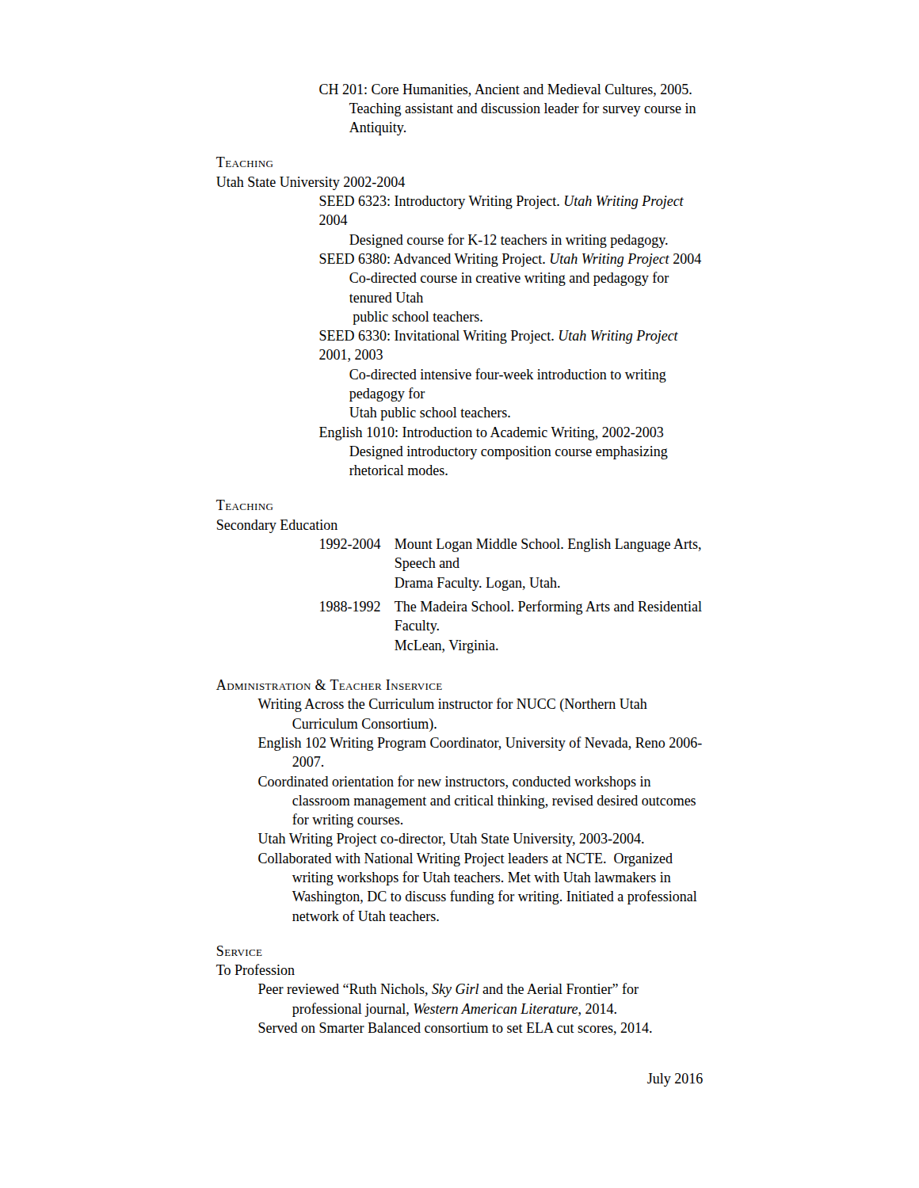CH 201: Core Humanities, Ancient and Medieval Cultures, 2005.
Teaching assistant and discussion leader for survey course in Antiquity.
Teaching
Utah State University 2002-2004
SEED 6323: Introductory Writing Project. Utah Writing Project 2004
Designed course for K-12 teachers in writing pedagogy.
SEED 6380: Advanced Writing Project. Utah Writing Project 2004
Co-directed course in creative writing and pedagogy for tenured Utah
public school teachers.
SEED 6330: Invitational Writing Project. Utah Writing Project 2001, 2003
Co-directed intensive four-week introduction to writing pedagogy for
Utah public school teachers.
English 1010: Introduction to Academic Writing, 2002-2003
Designed introductory composition course emphasizing rhetorical modes.
Teaching
Secondary Education
1992-2004
Mount Logan Middle School. English Language Arts, Speech and
Drama Faculty. Logan, Utah.
1988-1992
The Madeira School. Performing Arts and Residential Faculty.
McLean, Virginia.
Administration & Teacher Inservice
Writing Across the Curriculum instructor for NUCC (Northern Utah Curriculum Consortium).
English 102 Writing Program Coordinator, University of Nevada, Reno 2006-2007.
Coordinated orientation for new instructors, conducted workshops in classroom management and critical thinking, revised desired outcomes for writing courses.
Utah Writing Project co-director, Utah State University, 2003-2004.
Collaborated with National Writing Project leaders at NCTE. Organized writing workshops for Utah teachers. Met with Utah lawmakers in Washington, DC to discuss funding for writing. Initiated a professional network of Utah teachers.
Service
To Profession
Peer reviewed “Ruth Nichols, Sky Girl and the Aerial Frontier” for professional journal, Western American Literature, 2014.
Served on Smarter Balanced consortium to set ELA cut scores, 2014.
July 2016